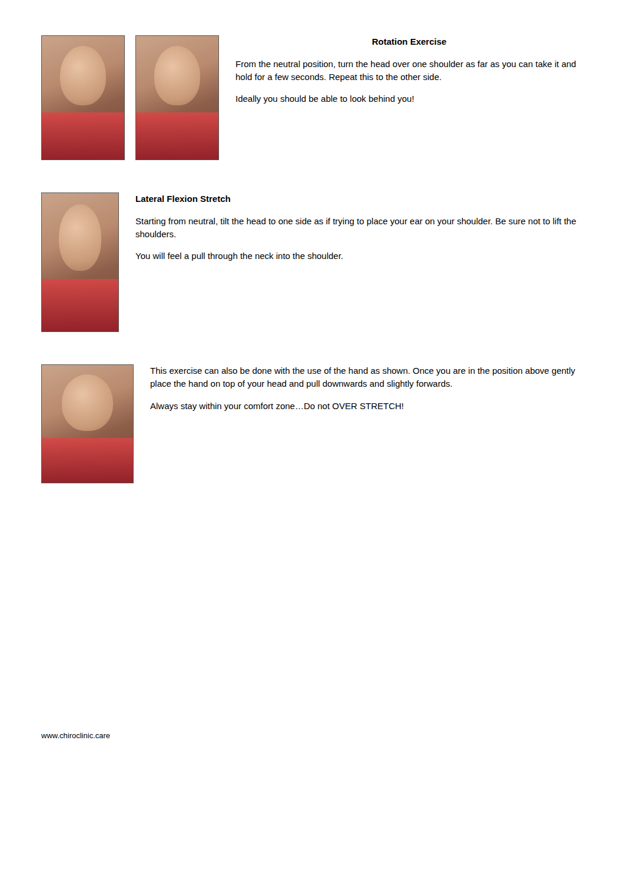Rotation Exercise
From the neutral position, turn the head over one shoulder as far as you can take it and hold for a few seconds. Repeat this to the other side.
Ideally you should be able to look behind you!
Lateral Flexion Stretch
Starting from neutral, tilt the head to one side as if trying to place your ear on your shoulder. Be sure not to lift the shoulders.
You will feel a pull through the neck into the shoulder.
This exercise can also be done with the use of the hand as shown. Once you are in the position above gently place the hand on top of your head and pull downwards and slightly forwards.
Always stay within your comfort zone…Do not OVER STRETCH!
www.chiroclinic.care